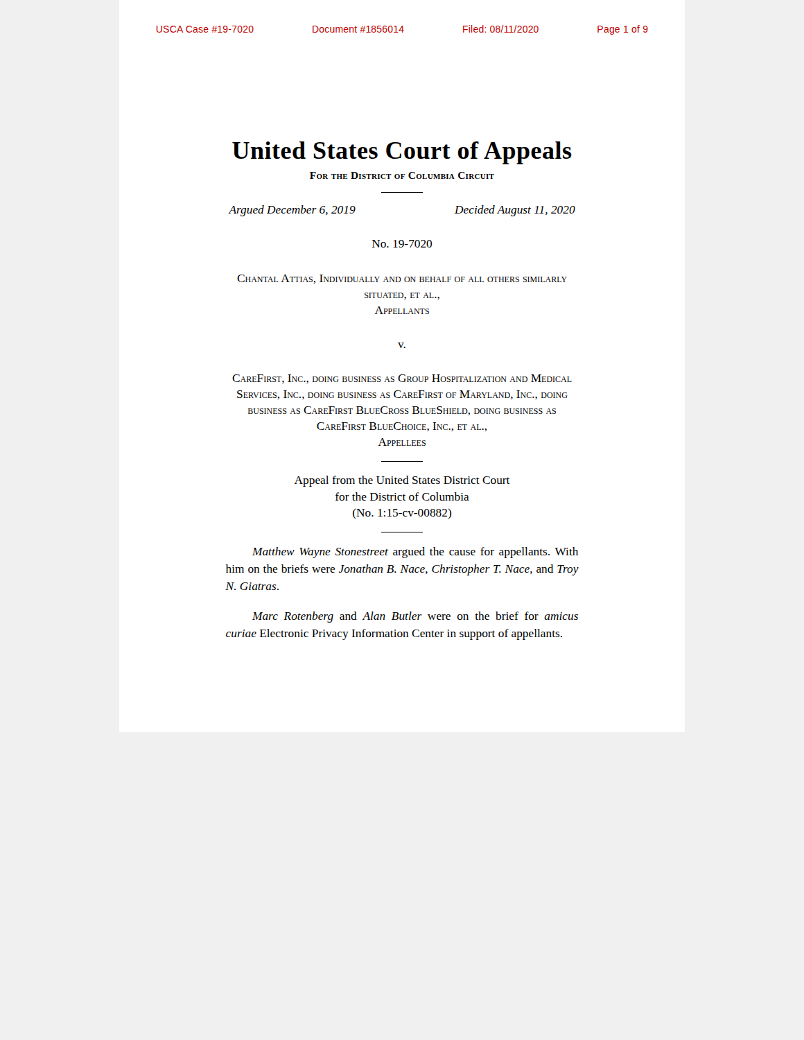USCA Case #19-7020 Document #1856014 Filed: 08/11/2020 Page 1 of 9
United States Court of Appeals
For the District of Columbia Circuit
Argued December 6, 2019 Decided August 11, 2020
No. 19-7020
Chantal Attias, Individually and on behalf of all others similarly situated, et al.,
Appellants
v.
CareFirst, Inc., doing business as Group Hospitalization and Medical Services, Inc., doing business as CareFirst of Maryland, Inc., doing business as CareFirst BlueCross BlueShield, doing business as CareFirst BlueChoice, Inc., et al.,
Appellees
Appeal from the United States District Court
for the District of Columbia
(No. 1:15-cv-00882)
Matthew Wayne Stonestreet argued the cause for appellants. With him on the briefs were Jonathan B. Nace, Christopher T. Nace, and Troy N. Giatras.
Marc Rotenberg and Alan Butler were on the brief for amicus curiae Electronic Privacy Information Center in support of appellants.